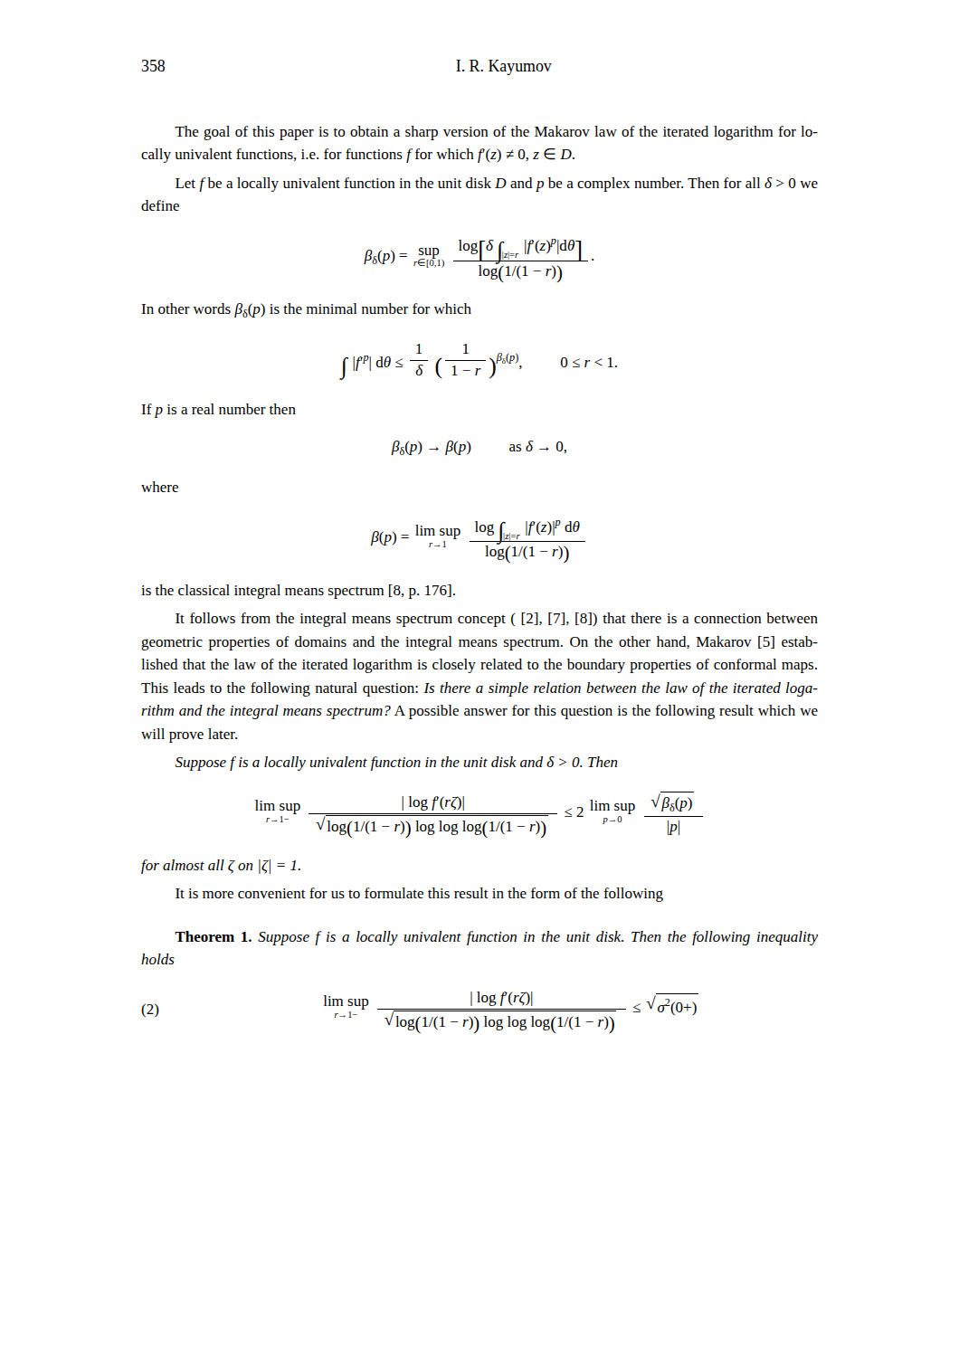358 I. R. Kayumov
The goal of this paper is to obtain a sharp version of the Makarov law of the iterated logarithm for locally univalent functions, i.e. for functions f for which f′(z) ≠ 0, z ∈ D.
Let f be a locally univalent function in the unit disk D and p be a complex number. Then for all δ > 0 we define
βδ(p) = sup r∈[0,1) log[δ ∫|z|=r |f′(z)p|dθ] log(1/(1 − r)) .
In other words βδ(p) is the minimal number for which
∫ |f′p| dθ ≤ 1 δ (11 − r) βδ(p), 0 ≤ r < 1.
If p is a real number then
βδ(p) → β(p) as δ → 0,
where
β(p) = lim sup r→1 log ∫|z|=r |f′(z)|p dθ log(1/(1 − r))
is the classical integral means spectrum [8, p. 176].
It follows from the integral means spectrum concept ( [2], [7], [8]) that there is a connection between geometric properties of domains and the integral means spectrum. On the other hand, Makarov [5] established that the law of the iterated logarithm is closely related to the boundary properties of conformal maps. This leads to the following natural question: Is there a simple relation between the law of the iterated logarithm and the integral means spectrum? A possible answer for this question is the following result which we will prove later.
Suppose f is a locally univalent function in the unit disk and δ > 0. Then
lim sup r→1− | log f′(rζ)| log(1/(1 − r)) log log log(1/(1 − r)) ≤ 2 lim sup p→0 βδ(p) |p|
for almost all ζ on |ζ| = 1.
It is more convenient for us to formulate this result in the form of the following
Theorem 1. Suppose f is a locally univalent function in the unit disk. Then the following inequality holds
(2) lim sup r→1− | log f′(rζ)| log(1/(1 − r)) log log log(1/(1 − r)) ≤ σ 2(0+)